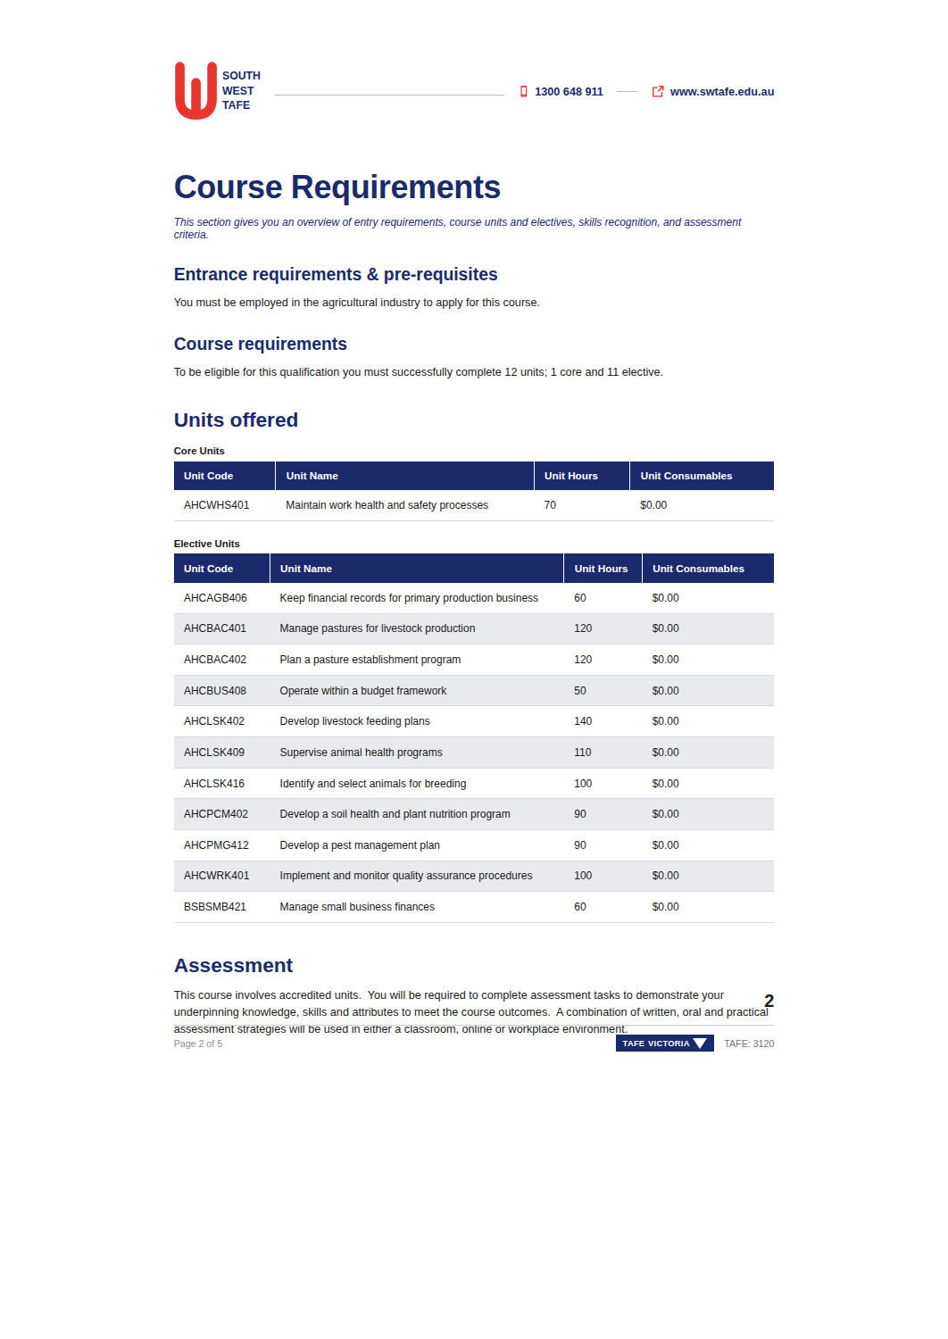SOUTH WEST TAFE
1300 648 911
www.swtafe.edu.au
Course Requirements
This section gives you an overview of entry requirements, course units and electives, skills recognition, and assessment criteria.
Entrance requirements & pre-requisites
You must be employed in the agricultural industry to apply for this course.
Course requirements
To be eligible for this qualification you must successfully complete 12 units; 1 core and 11 elective.
Units offered
Core Units
| Unit Code | Unit Name | Unit Hours | Unit Consumables |
| --- | --- | --- | --- |
| AHCWHS401 | Maintain work health and safety processes | 70 | $0.00 |
Elective Units
| Unit Code | Unit Name | Unit Hours | Unit Consumables |
| --- | --- | --- | --- |
| AHCAGB406 | Keep financial records for primary production business | 60 | $0.00 |
| AHCBAC401 | Manage pastures for livestock production | 120 | $0.00 |
| AHCBAC402 | Plan a pasture establishment program | 120 | $0.00 |
| AHCBUS408 | Operate within a budget framework | 50 | $0.00 |
| AHCLSK402 | Develop livestock feeding plans | 140 | $0.00 |
| AHCLSK409 | Supervise animal health programs | 110 | $0.00 |
| AHCLSK416 | Identify and select animals for breeding | 100 | $0.00 |
| AHCPCM402 | Develop a soil health and plant nutrition program | 90 | $0.00 |
| AHCPMG412 | Develop a pest management plan | 90 | $0.00 |
| AHCWRK401 | Implement and monitor quality assurance procedures | 100 | $0.00 |
| BSBSMB421 | Manage small business finances | 60 | $0.00 |
Assessment
This course involves accredited units. You will be required to complete assessment tasks to demonstrate your underpinning knowledge, skills and attributes to meet the course outcomes. A combination of written, oral and practical assessment strategies will be used in either a classroom, online or workplace environment.
2
Page 2 of 5
TAFE VICTORIA
TAFE: 3120